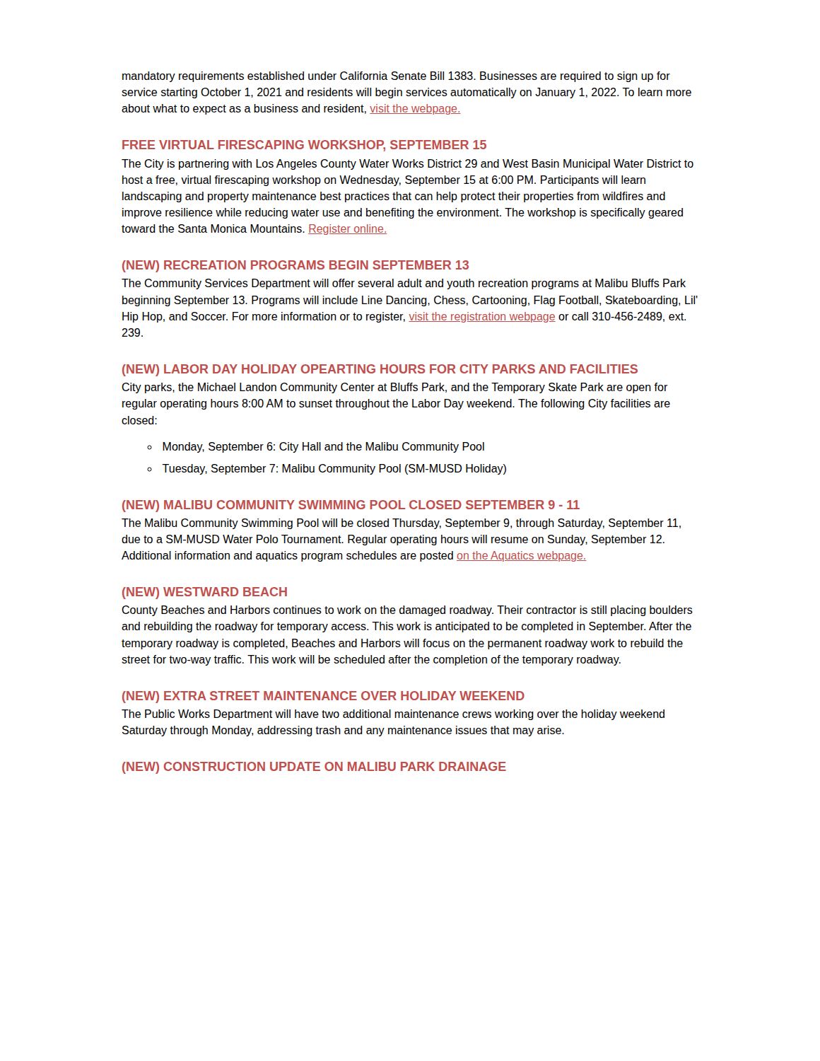mandatory requirements established under California Senate Bill 1383. Businesses are required to sign up for service starting October 1, 2021 and residents will begin services automatically on January 1, 2022. To learn more about what to expect as a business and resident, visit the webpage.
Free Virtual Firescaping Workshop, September 15
The City is partnering with Los Angeles County Water Works District 29 and West Basin Municipal Water District to host a free, virtual firescaping workshop on Wednesday, September 15 at 6:00 PM. Participants will learn landscaping and property maintenance best practices that can help protect their properties from wildfires and improve resilience while reducing water use and benefiting the environment. The workshop is specifically geared toward the Santa Monica Mountains. Register online.
(New) Recreation Programs Begin September 13
The Community Services Department will offer several adult and youth recreation programs at Malibu Bluffs Park beginning September 13. Programs will include Line Dancing, Chess, Cartooning, Flag Football, Skateboarding, Lil' Hip Hop, and Soccer. For more information or to register, visit the registration webpage or call 310-456-2489, ext. 239.
(New) Labor Day Holiday Opearting Hours for City Parks and Facilities
City parks, the Michael Landon Community Center at Bluffs Park, and the Temporary Skate Park are open for regular operating hours 8:00 AM to sunset throughout the Labor Day weekend. The following City facilities are closed:
Monday, September 6: City Hall and the Malibu Community Pool
Tuesday, September 7: Malibu Community Pool (SM-MUSD Holiday)
(New) Malibu Community Swimming Pool Closed September 9 - 11
The Malibu Community Swimming Pool will be closed Thursday, September 9, through Saturday, September 11, due to a SM-MUSD Water Polo Tournament. Regular operating hours will resume on Sunday, September 12. Additional information and aquatics program schedules are posted on the Aquatics webpage.
(New) Westward Beach
County Beaches and Harbors continues to work on the damaged roadway. Their contractor is still placing boulders and rebuilding the roadway for temporary access. This work is anticipated to be completed in September. After the temporary roadway is completed, Beaches and Harbors will focus on the permanent roadway work to rebuild the street for two-way traffic. This work will be scheduled after the completion of the temporary roadway.
(New) Extra Street Maintenance Over Holiday Weekend
The Public Works Department will have two additional maintenance crews working over the holiday weekend Saturday through Monday, addressing trash and any maintenance issues that may arise.
(New) Construction Update on Malibu Park Drainage